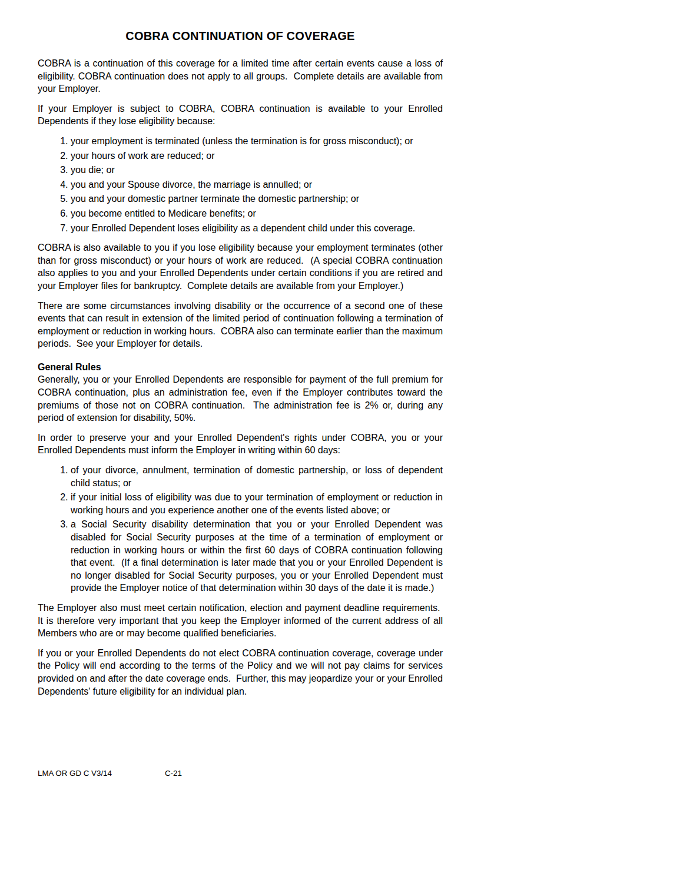COBRA CONTINUATION OF COVERAGE
COBRA is a continuation of this coverage for a limited time after certain events cause a loss of eligibility. COBRA continuation does not apply to all groups. Complete details are available from your Employer.
If your Employer is subject to COBRA, COBRA continuation is available to your Enrolled Dependents if they lose eligibility because:
your employment is terminated (unless the termination is for gross misconduct); or
your hours of work are reduced; or
you die; or
you and your Spouse divorce, the marriage is annulled; or
you and your domestic partner terminate the domestic partnership; or
you become entitled to Medicare benefits; or
your Enrolled Dependent loses eligibility as a dependent child under this coverage.
COBRA is also available to you if you lose eligibility because your employment terminates (other than for gross misconduct) or your hours of work are reduced. (A special COBRA continuation also applies to you and your Enrolled Dependents under certain conditions if you are retired and your Employer files for bankruptcy. Complete details are available from your Employer.)
There are some circumstances involving disability or the occurrence of a second one of these events that can result in extension of the limited period of continuation following a termination of employment or reduction in working hours. COBRA also can terminate earlier than the maximum periods. See your Employer for details.
General Rules
Generally, you or your Enrolled Dependents are responsible for payment of the full premium for COBRA continuation, plus an administration fee, even if the Employer contributes toward the premiums of those not on COBRA continuation. The administration fee is 2% or, during any period of extension for disability, 50%.
In order to preserve your and your Enrolled Dependent's rights under COBRA, you or your Enrolled Dependents must inform the Employer in writing within 60 days:
of your divorce, annulment, termination of domestic partnership, or loss of dependent child status; or
if your initial loss of eligibility was due to your termination of employment or reduction in working hours and you experience another one of the events listed above; or
a Social Security disability determination that you or your Enrolled Dependent was disabled for Social Security purposes at the time of a termination of employment or reduction in working hours or within the first 60 days of COBRA continuation following that event. (If a final determination is later made that you or your Enrolled Dependent is no longer disabled for Social Security purposes, you or your Enrolled Dependent must provide the Employer notice of that determination within 30 days of the date it is made.)
The Employer also must meet certain notification, election and payment deadline requirements. It is therefore very important that you keep the Employer informed of the current address of all Members who are or may become qualified beneficiaries.
If you or your Enrolled Dependents do not elect COBRA continuation coverage, coverage under the Policy will end according to the terms of the Policy and we will not pay claims for services provided on and after the date coverage ends. Further, this may jeopardize your or your Enrolled Dependents' future eligibility for an individual plan.
LMA OR GD C V3/14 C-21